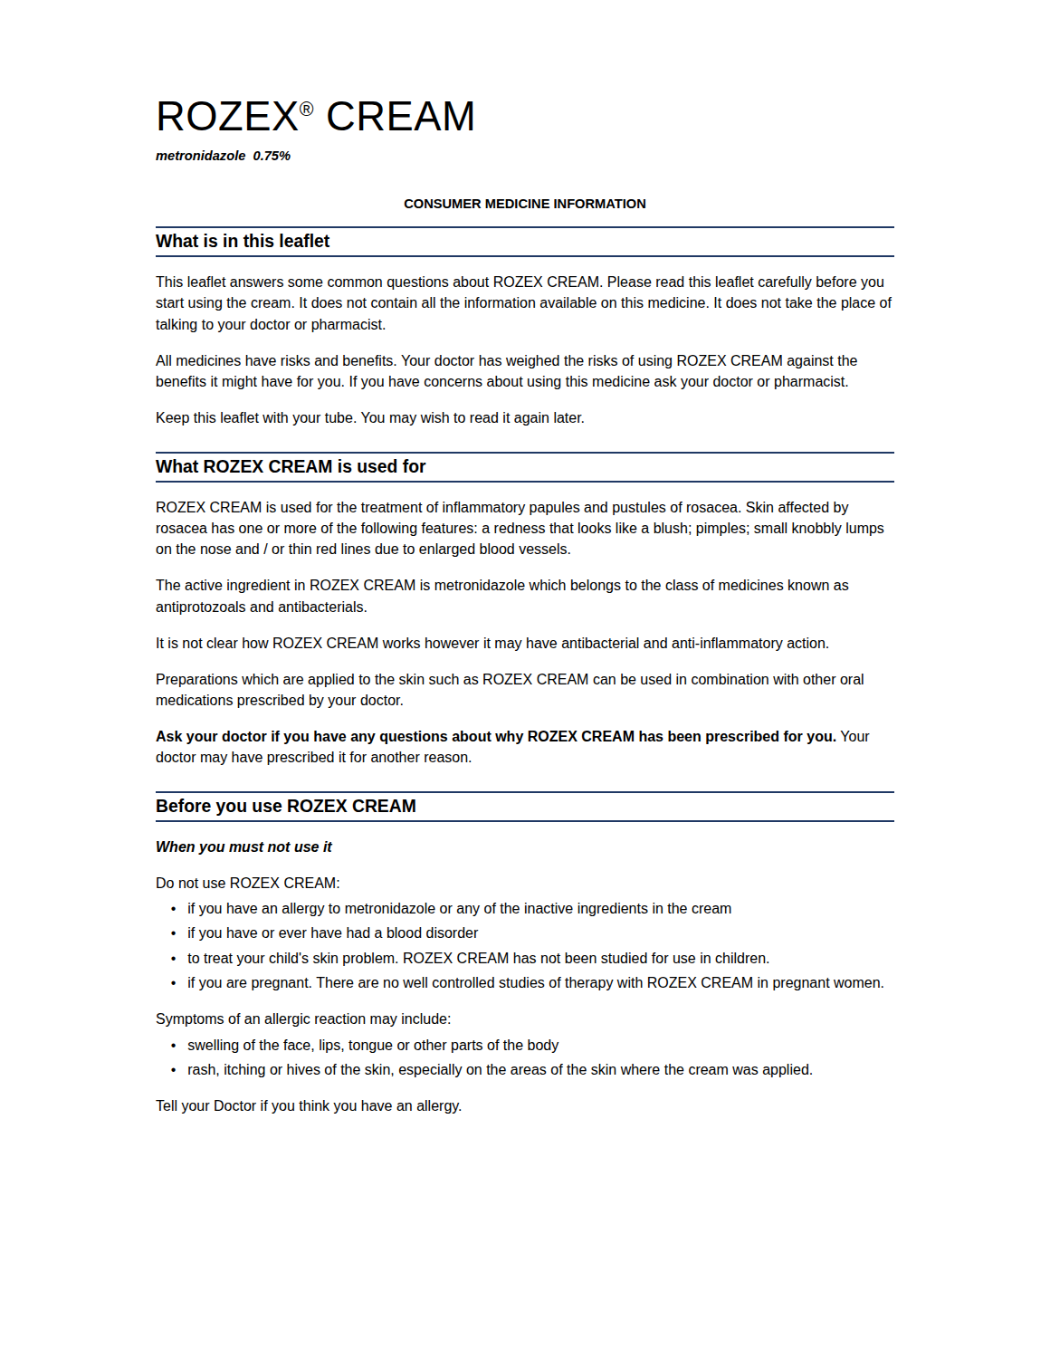ROZEX® CREAM
metronidazole 0.75%
CONSUMER MEDICINE INFORMATION
What is in this leaflet
This leaflet answers some common questions about ROZEX CREAM. Please read this leaflet carefully before you start using the cream. It does not contain all the information available on this medicine. It does not take the place of talking to your doctor or pharmacist.
All medicines have risks and benefits. Your doctor has weighed the risks of using ROZEX CREAM against the benefits it might have for you. If you have concerns about using this medicine ask your doctor or pharmacist.
Keep this leaflet with your tube. You may wish to read it again later.
What ROZEX CREAM is used for
ROZEX CREAM is used for the treatment of inflammatory papules and pustules of rosacea. Skin affected by rosacea has one or more of the following features: a redness that looks like a blush; pimples; small knobbly lumps on the nose and / or thin red lines due to enlarged blood vessels.
The active ingredient in ROZEX CREAM is metronidazole which belongs to the class of medicines known as antiprotozoals and antibacterials.
It is not clear how ROZEX CREAM works however it may have antibacterial and anti-inflammatory action.
Preparations which are applied to the skin such as ROZEX CREAM can be used in combination with other oral medications prescribed by your doctor.
Ask your doctor if you have any questions about why ROZEX CREAM has been prescribed for you. Your doctor may have prescribed it for another reason.
Before you use ROZEX CREAM
When you must not use it
Do not use ROZEX CREAM:
if you have an allergy to metronidazole or any of the inactive ingredients in the cream
if you have or ever have had a blood disorder
to treat your child's skin problem. ROZEX CREAM has not been studied for use in children.
if you are pregnant. There are no well controlled studies of therapy with ROZEX CREAM in pregnant women.
Symptoms of an allergic reaction may include:
swelling of the face, lips, tongue or other parts of the body
rash, itching or hives of the skin, especially on the areas of the skin where the cream was applied.
Tell your Doctor if you think you have an allergy.